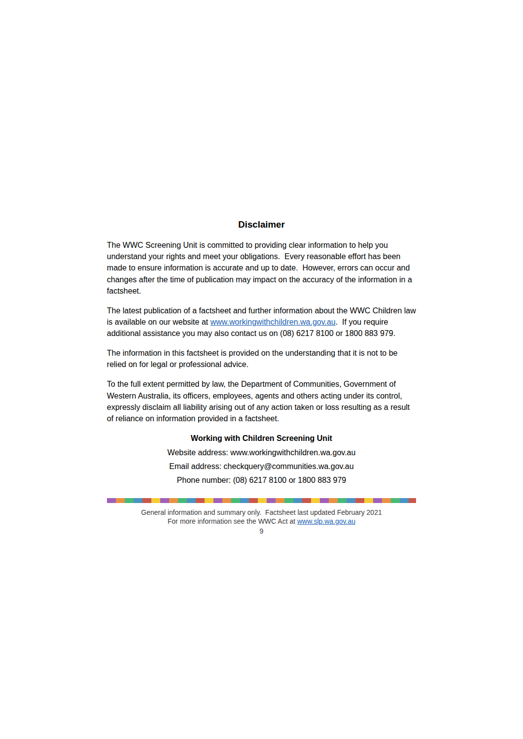Disclaimer
The WWC Screening Unit is committed to providing clear information to help you understand your rights and meet your obligations. Every reasonable effort has been made to ensure information is accurate and up to date. However, errors can occur and changes after the time of publication may impact on the accuracy of the information in a factsheet.
The latest publication of a factsheet and further information about the WWC Children law is available on our website at www.workingwithchildren.wa.gov.au. If you require additional assistance you may also contact us on (08) 6217 8100 or 1800 883 979.
The information in this factsheet is provided on the understanding that it is not to be relied on for legal or professional advice.
To the full extent permitted by law, the Department of Communities, Government of Western Australia, its officers, employees, agents and others acting under its control, expressly disclaim all liability arising out of any action taken or loss resulting as a result of reliance on information provided in a factsheet.
Working with Children Screening Unit
Website address: www.workingwithchildren.wa.gov.au
Email address: checkquery@communities.wa.gov.au
Phone number: (08) 6217 8100 or 1800 883 979
General information and summary only. Factsheet last updated February 2021
For more information see the WWC Act at www.slp.wa.gov.au
9